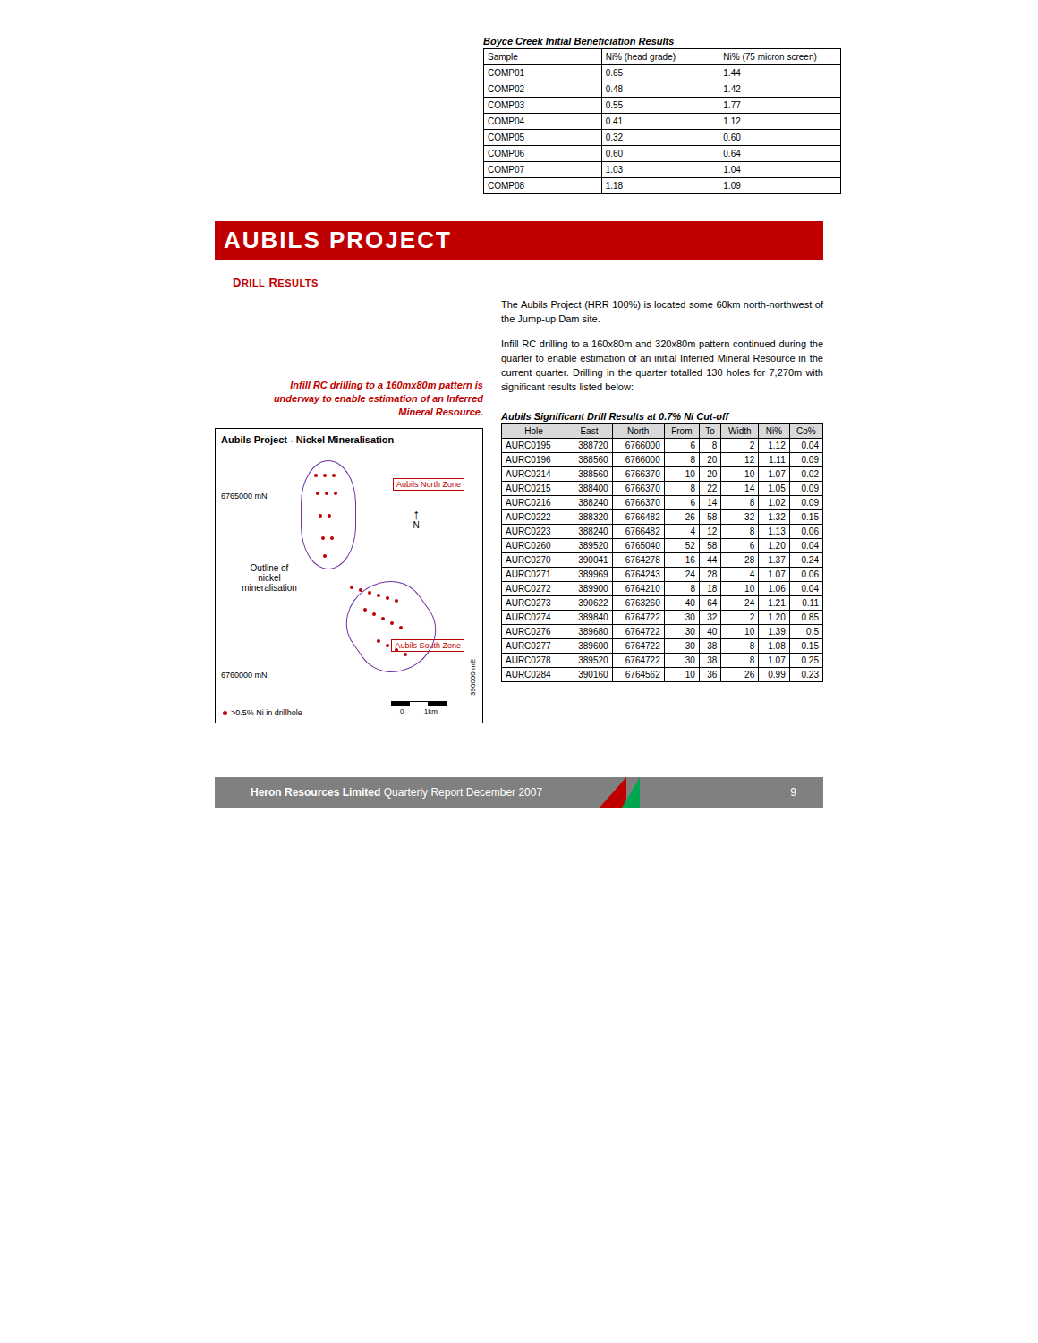Boyce Creek Initial Beneficiation Results
| Sample | Ni% (head grade) | Ni% (75 micron screen) |
| --- | --- | --- |
| COMP01 | 0.65 | 1.44 |
| COMP02 | 0.48 | 1.42 |
| COMP03 | 0.55 | 1.77 |
| COMP04 | 0.41 | 1.12 |
| COMP05 | 0.32 | 0.60 |
| COMP06 | 0.60 | 0.64 |
| COMP07 | 1.03 | 1.04 |
| COMP08 | 1.18 | 1.09 |
AUBILS PROJECT
DRILL RESULTS
Infill RC drilling to a 160mx80m pattern is
underway to enable estimation of an Inferred
Mineral Resource.
Aubils Project - Nickel Mineralisation
6765000 mN
6760000 mN
Aubils North Zone
Aubils South Zone
↑
N
Outline of
nickel
mineralisation
>0.5% Ni in drillhole
390000 mE
0 1km
The Aubils Project (HRR 100%) is located some 60km north-northwest of the Jump-up Dam site.
Infill RC drilling to a 160x80m and 320x80m pattern continued during the quarter to enable estimation of an initial Inferred Mineral Resource in the current quarter. Drilling in the quarter totalled 130 holes for 7,270m with significant results listed below:
Aubils Significant Drill Results at 0.7% Ni Cut-off
| Hole | East | North | From | To | Width | Ni% | Co% |
| --- | --- | --- | --- | --- | --- | --- | --- |
| AURC0195 | 388720 | 6766000 | 6 | 8 | 2 | 1.12 | 0.04 |
| AURC0196 | 388560 | 6766000 | 8 | 20 | 12 | 1.11 | 0.09 |
| AURC0214 | 388560 | 6766370 | 10 | 20 | 10 | 1.07 | 0.02 |
| AURC0215 | 388400 | 6766370 | 8 | 22 | 14 | 1.05 | 0.09 |
| AURC0216 | 388240 | 6766370 | 6 | 14 | 8 | 1.02 | 0.09 |
| AURC0222 | 388320 | 6766482 | 26 | 58 | 32 | 1.32 | 0.15 |
| AURC0223 | 388240 | 6766482 | 4 | 12 | 8 | 1.13 | 0.06 |
| AURC0260 | 389520 | 6765040 | 52 | 58 | 6 | 1.20 | 0.04 |
| AURC0270 | 390041 | 6764278 | 16 | 44 | 28 | 1.37 | 0.24 |
| AURC0271 | 389969 | 6764243 | 24 | 28 | 4 | 1.07 | 0.06 |
| AURC0272 | 389900 | 6764210 | 8 | 18 | 10 | 1.06 | 0.04 |
| AURC0273 | 390622 | 6763260 | 40 | 64 | 24 | 1.21 | 0.11 |
| AURC0274 | 389840 | 6764722 | 30 | 32 | 2 | 1.20 | 0.85 |
| AURC0276 | 389680 | 6764722 | 30 | 40 | 10 | 1.39 | 0.5 |
| AURC0277 | 389600 | 6764722 | 30 | 38 | 8 | 1.08 | 0.15 |
| AURC0278 | 389520 | 6764722 | 30 | 38 | 8 | 1.07 | 0.25 |
| AURC0284 | 390160 | 6764562 | 10 | 36 | 26 | 0.99 | 0.23 |
Heron Resources Limited Quarterly Report December 2007
9